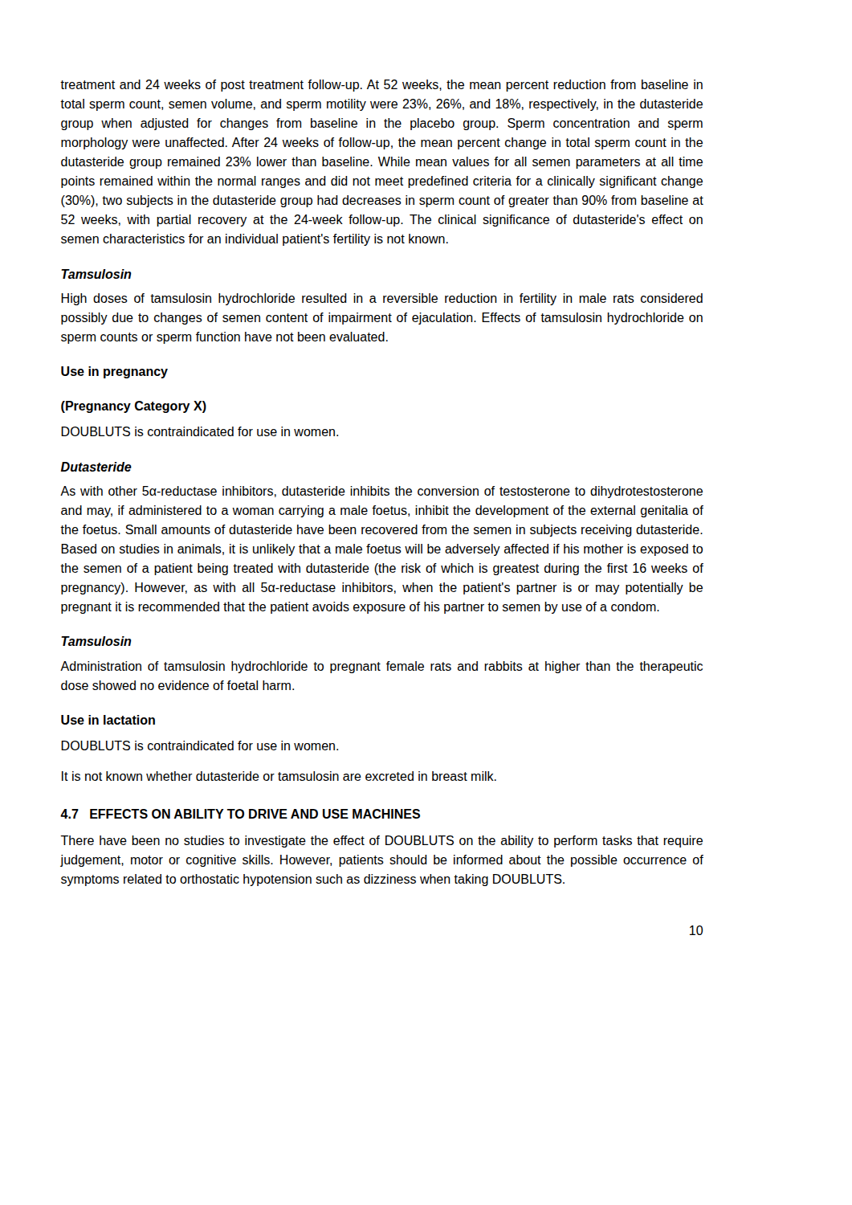treatment and 24 weeks of post treatment follow-up. At 52 weeks, the mean percent reduction from baseline in total sperm count, semen volume, and sperm motility were 23%, 26%, and 18%, respectively, in the dutasteride group when adjusted for changes from baseline in the placebo group. Sperm concentration and sperm morphology were unaffected. After 24 weeks of follow-up, the mean percent change in total sperm count in the dutasteride group remained 23% lower than baseline. While mean values for all semen parameters at all time points remained within the normal ranges and did not meet predefined criteria for a clinically significant change (30%), two subjects in the dutasteride group had decreases in sperm count of greater than 90% from baseline at 52 weeks, with partial recovery at the 24-week follow-up. The clinical significance of dutasteride's effect on semen characteristics for an individual patient's fertility is not known.
Tamsulosin
High doses of tamsulosin hydrochloride resulted in a reversible reduction in fertility in male rats considered possibly due to changes of semen content of impairment of ejaculation. Effects of tamsulosin hydrochloride on sperm counts or sperm function have not been evaluated.
Use in pregnancy
(Pregnancy Category X)
DOUBLUTS is contraindicated for use in women.
Dutasteride
As with other 5α-reductase inhibitors, dutasteride inhibits the conversion of testosterone to dihydrotestosterone and may, if administered to a woman carrying a male foetus, inhibit the development of the external genitalia of the foetus. Small amounts of dutasteride have been recovered from the semen in subjects receiving dutasteride. Based on studies in animals, it is unlikely that a male foetus will be adversely affected if his mother is exposed to the semen of a patient being treated with dutasteride (the risk of which is greatest during the first 16 weeks of pregnancy). However, as with all 5α-reductase inhibitors, when the patient's partner is or may potentially be pregnant it is recommended that the patient avoids exposure of his partner to semen by use of a condom.
Tamsulosin
Administration of tamsulosin hydrochloride to pregnant female rats and rabbits at higher than the therapeutic dose showed no evidence of foetal harm.
Use in lactation
DOUBLUTS is contraindicated for use in women.
It is not known whether dutasteride or tamsulosin are excreted in breast milk.
4.7 EFFECTS ON ABILITY TO DRIVE AND USE MACHINES
There have been no studies to investigate the effect of DOUBLUTS on the ability to perform tasks that require judgement, motor or cognitive skills. However, patients should be informed about the possible occurrence of symptoms related to orthostatic hypotension such as dizziness when taking DOUBLUTS.
10